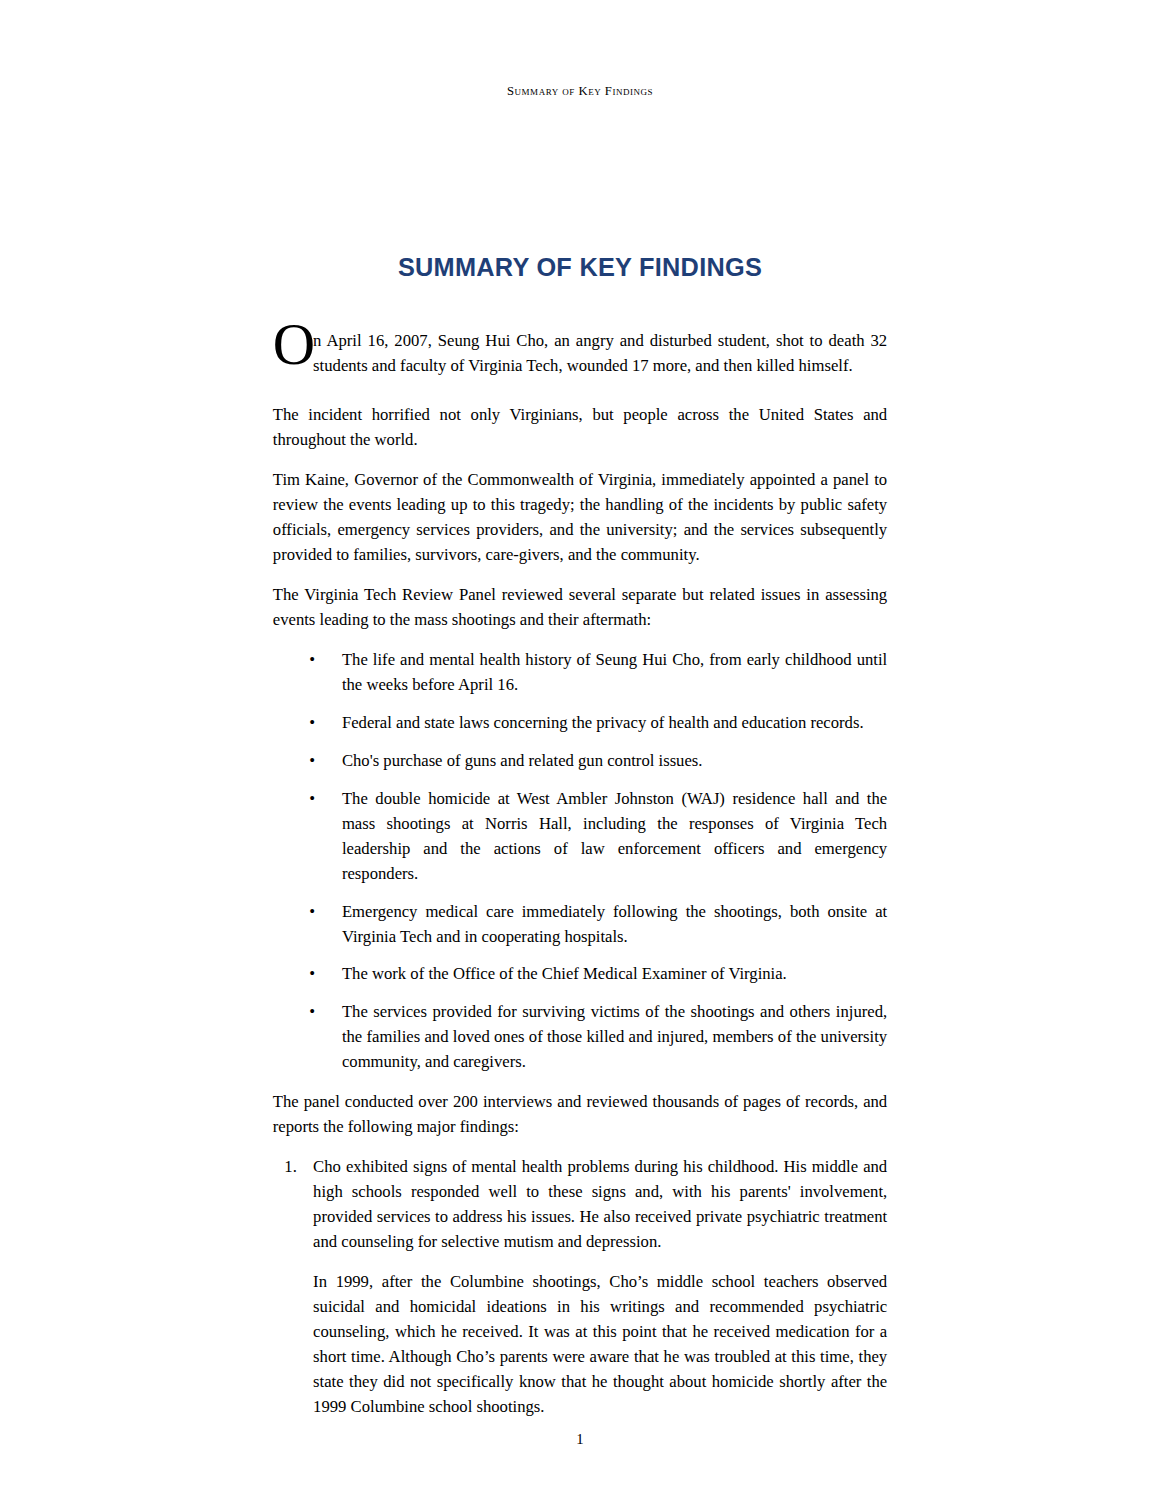Summary of Key Findings
SUMMARY OF KEY FINDINGS
On April 16, 2007, Seung Hui Cho, an angry and disturbed student, shot to death 32 students and faculty of Virginia Tech, wounded 17 more, and then killed himself.
The incident horrified not only Virginians, but people across the United States and throughout the world.
Tim Kaine, Governor of the Commonwealth of Virginia, immediately appointed a panel to review the events leading up to this tragedy; the handling of the incidents by public safety officials, emergency services providers, and the university; and the services subsequently provided to families, survivors, care-givers, and the community.
The Virginia Tech Review Panel reviewed several separate but related issues in assessing events leading to the mass shootings and their aftermath:
The life and mental health history of Seung Hui Cho, from early childhood until the weeks before April 16.
Federal and state laws concerning the privacy of health and education records.
Cho's purchase of guns and related gun control issues.
The double homicide at West Ambler Johnston (WAJ) residence hall and the mass shootings at Norris Hall, including the responses of Virginia Tech leadership and the actions of law enforcement officers and emergency responders.
Emergency medical care immediately following the shootings, both onsite at Virginia Tech and in cooperating hospitals.
The work of the Office of the Chief Medical Examiner of Virginia.
The services provided for surviving victims of the shootings and others injured, the families and loved ones of those killed and injured, members of the university community, and caregivers.
The panel conducted over 200 interviews and reviewed thousands of pages of records, and reports the following major findings:
Cho exhibited signs of mental health problems during his childhood. His middle and high schools responded well to these signs and, with his parents' involvement, provided services to address his issues. He also received private psychiatric treatment and counseling for selective mutism and depression.
In 1999, after the Columbine shootings, Cho’s middle school teachers observed suicidal and homicidal ideations in his writings and recommended psychiatric counseling, which he received. It was at this point that he received medication for a short time. Although Cho’s parents were aware that he was troubled at this time, they state they did not specifically know that he thought about homicide shortly after the 1999 Columbine school shootings.
1